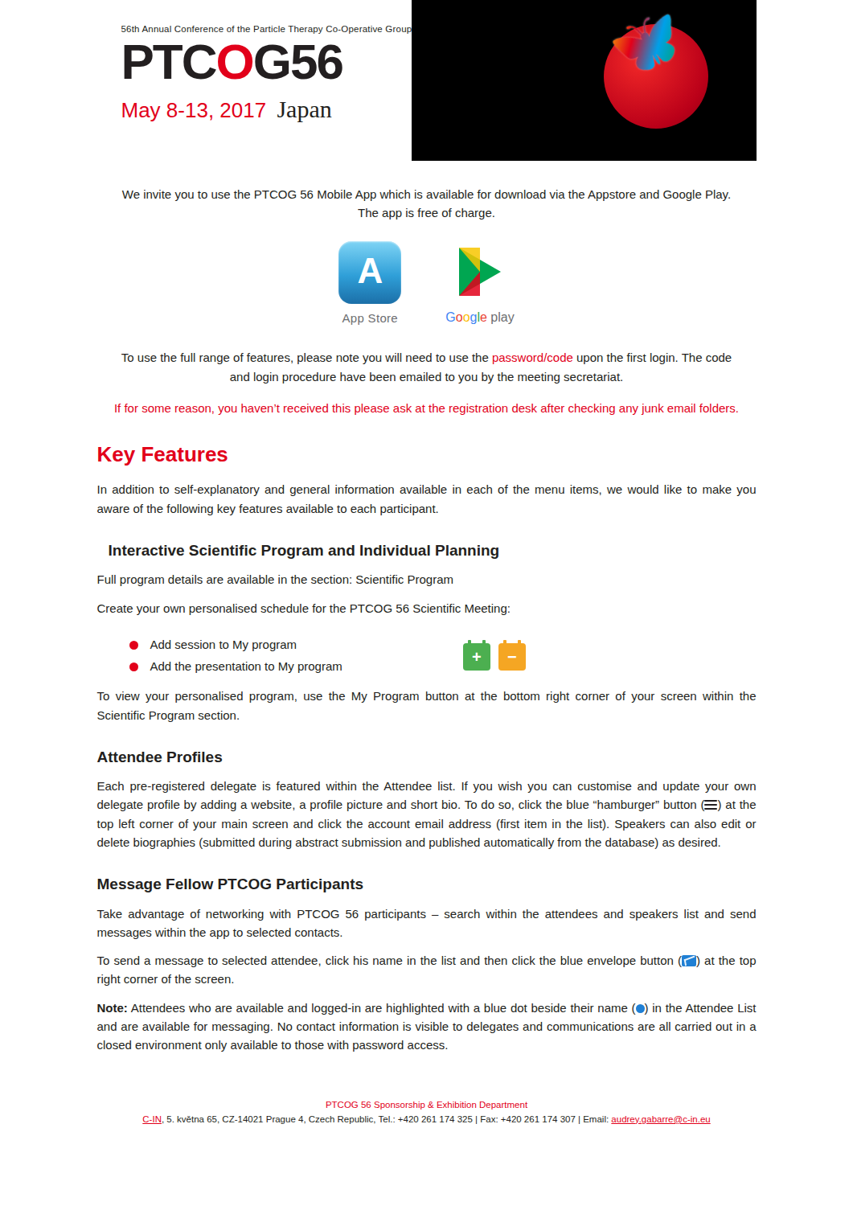56th Annual Conference of the Particle Therapy Co-Operative Group
PTC OG56
May 8-13, 2017 Japan
🦋
We invite you to use the PTCOG 56 Mobile App which is available for download via the Appstore and Google Play. The app is free of charge.
A
App Store
Google play
To use the full range of features, please note you will need to use the password/code upon the first login. The code and login procedure have been emailed to you by the meeting secretariat.
If for some reason, you haven’t received this please ask at the registration desk after checking any junk email folders.
Key Features
In addition to self-explanatory and general information available in each of the menu items, we would like to make you aware of the following key features available to each participant.
Interactive Scientific Program and Individual Planning
Full program details are available in the section: Scientific Program
Create your own personalised schedule for the PTCOG 56 Scientific Meeting:
Add session to My program
Add the presentation to My program
+
−
To view your personalised program, use the My Program button at the bottom right corner of your screen within the Scientific Program section.
Attendee Profiles
Each pre-registered delegate is featured within the Attendee list. If you wish you can customise and update your own delegate profile by adding a website, a profile picture and short bio. To do so, click the blue “hamburger” button ( ) at the top left corner of your main screen and click the account email address (first item in the list). Speakers can also edit or delete biographies (submitted during abstract submission and published automatically from the database) as desired.
Message Fellow PTCOG Participants
Take advantage of networking with PTCOG 56 participants – search within the attendees and speakers list and send messages within the app to selected contacts.
To send a message to selected attendee, click his name in the list and then click the blue envelope button ( ) at the top right corner of the screen.
Note: Attendees who are available and logged-in are highlighted with a blue dot beside their name ( ) in the Attendee List and are available for messaging. No contact information is visible to delegates and communications are all carried out in a closed environment only available to those with password access.
PTCOG 56 Sponsorship & Exhibition Department
C-IN, 5. května 65, CZ-14021 Prague 4, Czech Republic, Tel.: +420 261 174 325 | Fax: +420 261 174 307 | Email: audrey.gabarre@c-in.eu